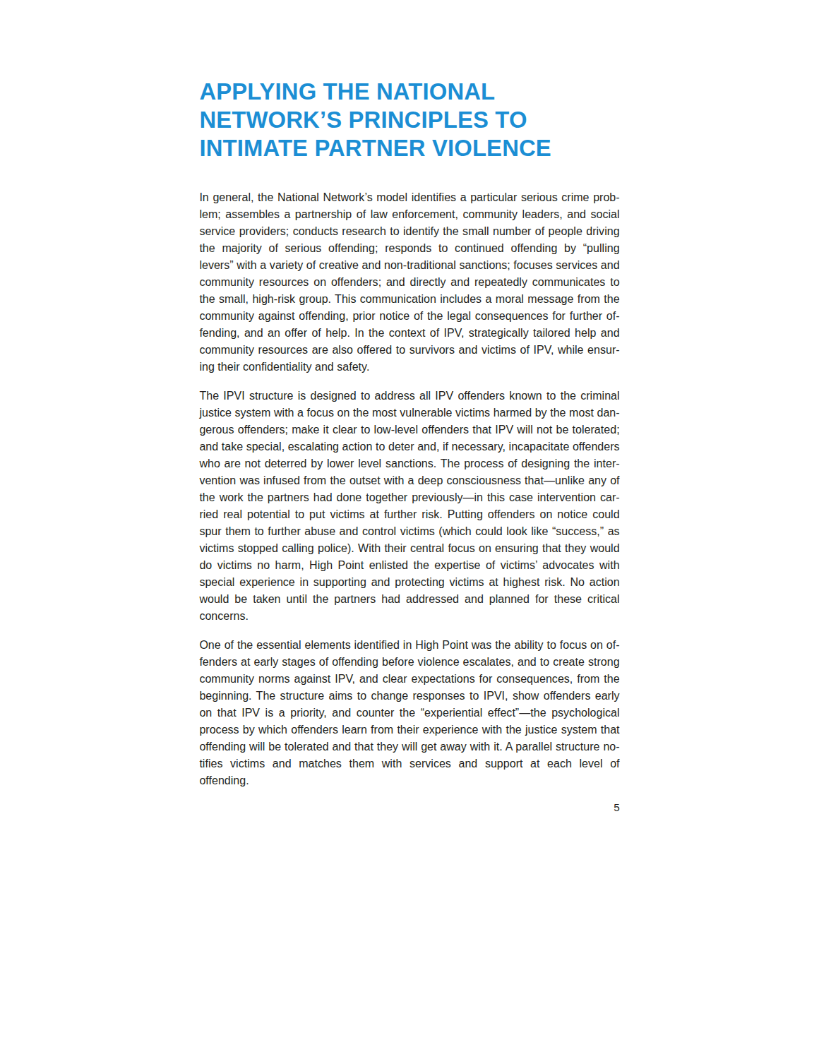Applying the National Network’s Principles to Intimate Partner Violence
In general, the National Network’s model identifies a particular serious crime problem; assembles a partnership of law enforcement, community leaders, and social service providers; conducts research to identify the small number of people driving the majority of serious offending; responds to continued offending by “pulling levers” with a variety of creative and non-traditional sanctions; focuses services and community resources on offenders; and directly and repeatedly communicates to the small, high-risk group. This communication includes a moral message from the community against offending, prior notice of the legal consequences for further offending, and an offer of help. In the context of IPV, strategically tailored help and community resources are also offered to survivors and victims of IPV, while ensuring their confidentiality and safety.
The IPVI structure is designed to address all IPV offenders known to the criminal justice system with a focus on the most vulnerable victims harmed by the most dangerous offenders; make it clear to low-level offenders that IPV will not be tolerated; and take special, escalating action to deter and, if necessary, incapacitate offenders who are not deterred by lower level sanctions. The process of designing the intervention was infused from the outset with a deep consciousness that—unlike any of the work the partners had done together previously—in this case intervention carried real potential to put victims at further risk. Putting offenders on notice could spur them to further abuse and control victims (which could look like “success,” as victims stopped calling police). With their central focus on ensuring that they would do victims no harm, High Point enlisted the expertise of victims’ advocates with special experience in supporting and protecting victims at highest risk. No action would be taken until the partners had addressed and planned for these critical concerns.
One of the essential elements identified in High Point was the ability to focus on offenders at early stages of offending before violence escalates, and to create strong community norms against IPV, and clear expectations for consequences, from the beginning. The structure aims to change responses to IPVI, show offenders early on that IPV is a priority, and counter the “experiential effect”—the psychological process by which offenders learn from their experience with the justice system that offending will be tolerated and that they will get away with it. A parallel structure notifies victims and matches them with services and support at each level of offending.
5